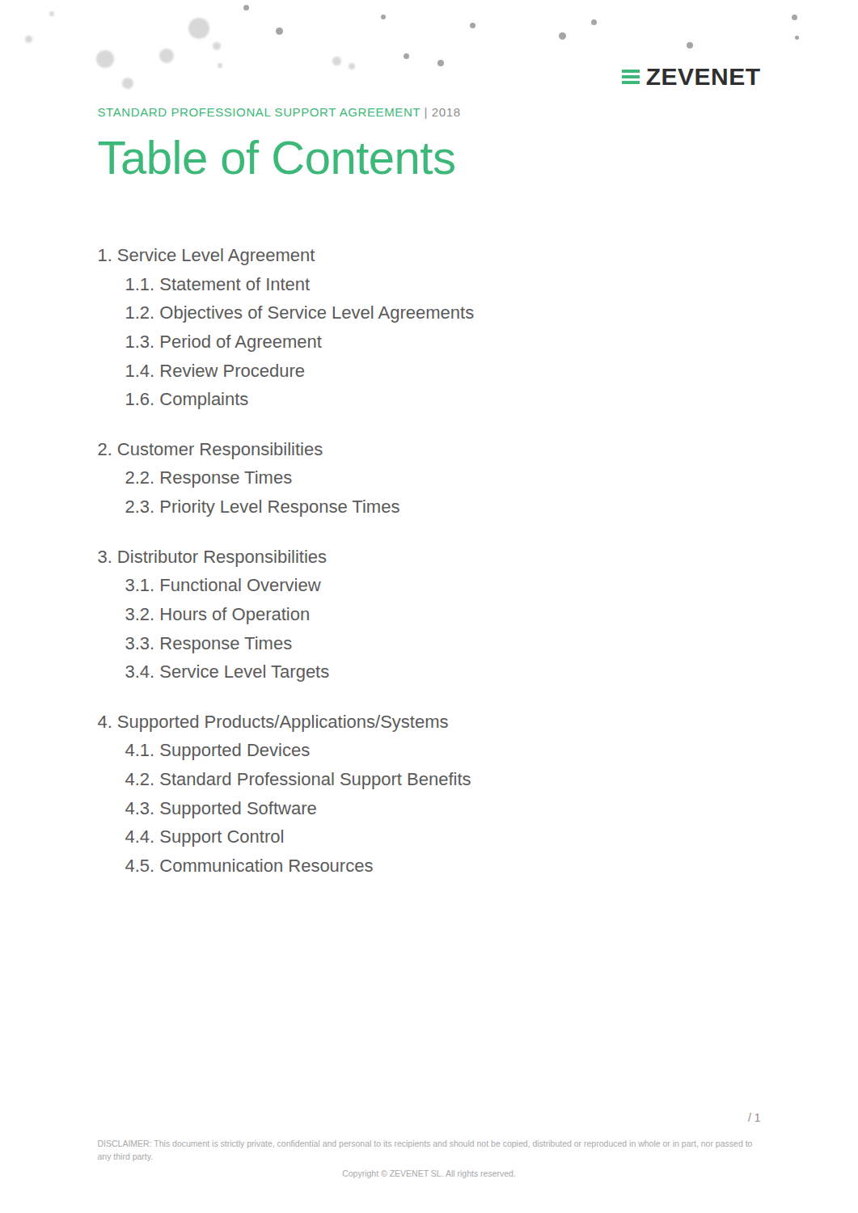ZEVENET
Standard Professional Support Agreement | 2018
Table of Contents
1. Service Level Agreement
1.1. Statement of Intent
1.2. Objectives of Service Level Agreements
1.3. Period of Agreement
1.4. Review Procedure
1.6. Complaints
2. Customer Responsibilities
2.2. Response Times
2.3. Priority Level Response Times
3. Distributor Responsibilities
3.1. Functional Overview
3.2. Hours of Operation
3.3. Response Times
3.4. Service Level Targets
4. Supported Products/Applications/Systems
4.1. Supported Devices
4.2. Standard Professional Support Benefits
4.3. Supported Software
4.4. Support Control
4.5. Communication Resources
/ 1
DISCLAIMER: This document is strictly private, confidential and personal to its recipients and should not be copied, distributed or reproduced in whole or in part, nor passed to any third party.
Copyright © ZEVENET SL. All rights reserved.